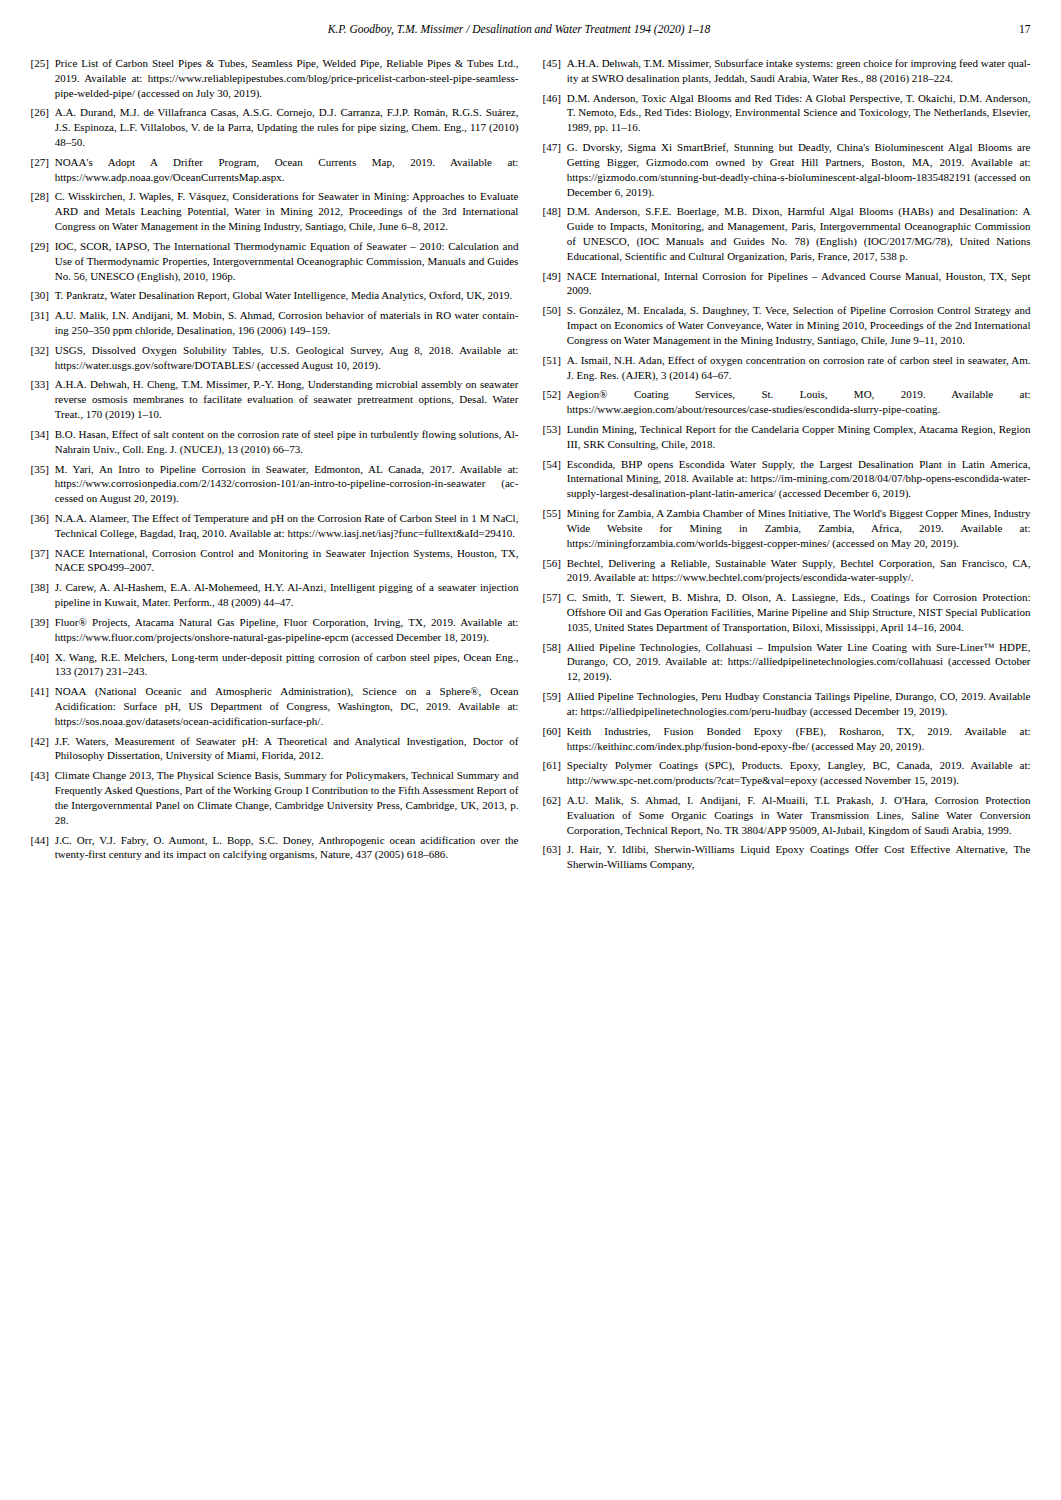K.P. Goodboy, T.M. Missimer / Desalination and Water Treatment 194 (2020) 1–18
17
[25] Price List of Carbon Steel Pipes & Tubes, Seamless Pipe, Welded Pipe, Reliable Pipes & Tubes Ltd., 2019. Available at: https://www.reliablepipestubes.com/blog/price-pricelist-carbon-steel-pipe-seamless-pipe-welded-pipe/ (accessed on July 30, 2019).
[26] A.A. Durand, M.J. de Villafranca Casas, A.S.G. Cornejo, D.J. Carranza, F.J.P. Román, R.G.S. Suárez, J.S. Espinoza, L.F. Villalobos, V. de la Parra, Updating the rules for pipe sizing, Chem. Eng., 117 (2010) 48–50.
[27] NOAA's Adopt A Drifter Program, Ocean Currents Map, 2019. Available at: https://www.adp.noaa.gov/OceanCurrentsMap.aspx.
[28] C. Wisskirchen, J. Waples, F. Vásquez, Considerations for Seawater in Mining: Approaches to Evaluate ARD and Metals Leaching Potential, Water in Mining 2012, Proceedings of the 3rd International Congress on Water Management in the Mining Industry, Santiago, Chile, June 6–8, 2012.
[29] IOC, SCOR, IAPSO, The International Thermodynamic Equation of Seawater – 2010: Calculation and Use of Thermodynamic Properties, Intergovernmental Oceanographic Commission, Manuals and Guides No. 56, UNESCO (English), 2010, 196p.
[30] T. Pankratz, Water Desalination Report, Global Water Intelligence, Media Analytics, Oxford, UK, 2019.
[31] A.U. Malik, I.N. Andijani, M. Mobin, S. Ahmad, Corrosion behavior of materials in RO water containing 250–350 ppm chloride, Desalination, 196 (2006) 149–159.
[32] USGS, Dissolved Oxygen Solubility Tables, U.S. Geological Survey, Aug 8, 2018. Available at: https://water.usgs.gov/software/DOTABLES/ (accessed August 10, 2019).
[33] A.H.A. Dehwah, H. Cheng, T.M. Missimer, P.-Y. Hong, Understanding microbial assembly on seawater reverse osmosis membranes to facilitate evaluation of seawater pretreatment options, Desal. Water Treat., 170 (2019) 1–10.
[34] B.O. Hasan, Effect of salt content on the corrosion rate of steel pipe in turbulently flowing solutions, Al-Nahrain Univ., Coll. Eng. J. (NUCEJ), 13 (2010) 66–73.
[35] M. Yari, An Intro to Pipeline Corrosion in Seawater, Edmonton, AL Canada, 2017. Available at: https://www.corrosionpedia.com/2/1432/corrosion-101/an-intro-to-pipeline-corrosion-in-seawater (accessed on August 20, 2019).
[36] N.A.A. Alameer, The Effect of Temperature and pH on the Corrosion Rate of Carbon Steel in 1 M NaCl, Technical College, Bagdad, Iraq, 2010. Available at: https://www.iasj.net/iasj?func=fulltext&aId=29410.
[37] NACE International, Corrosion Control and Monitoring in Seawater Injection Systems, Houston, TX, NACE SPO499–2007.
[38] J. Carew, A. Al-Hashem, E.A. Al-Mohemeed, H.Y. Al-Anzi, Intelligent pigging of a seawater injection pipeline in Kuwait, Mater. Perform., 48 (2009) 44–47.
[39] Fluor® Projects, Atacama Natural Gas Pipeline, Fluor Corporation, Irving, TX, 2019. Available at: https://www.fluor.com/projects/onshore-natural-gas-pipeline-epcm (accessed December 18, 2019).
[40] X. Wang, R.E. Melchers, Long-term under-deposit pitting corrosion of carbon steel pipes, Ocean Eng., 133 (2017) 231–243.
[41] NOAA (National Oceanic and Atmospheric Administration), Science on a Sphere®, Ocean Acidification: Surface pH, US Department of Congress, Washington, DC, 2019. Available at: https://sos.noaa.gov/datasets/ocean-acidification-surface-ph/.
[42] J.F. Waters, Measurement of Seawater pH: A Theoretical and Analytical Investigation, Doctor of Philosophy Dissertation, University of Miami, Florida, 2012.
[43] Climate Change 2013, The Physical Science Basis, Summary for Policymakers, Technical Summary and Frequently Asked Questions, Part of the Working Group I Contribution to the Fifth Assessment Report of the Intergovernmental Panel on Climate Change, Cambridge University Press, Cambridge, UK, 2013, p. 28.
[44] J.C. Orr, V.J. Fabry, O. Aumont, L. Bopp, S.C. Doney, Anthropogenic ocean acidification over the twenty-first century and its impact on calcifying organisms, Nature, 437 (2005) 618–686.
[45] A.H.A. Dehwah, T.M. Missimer, Subsurface intake systems: green choice for improving feed water quality at SWRO desalination plants, Jeddah, Saudi Arabia, Water Res., 88 (2016) 218–224.
[46] D.M. Anderson, Toxic Algal Blooms and Red Tides: A Global Perspective, T. Okaichi, D.M. Anderson, T. Nemoto, Eds., Red Tides: Biology, Environmental Science and Toxicology, The Netherlands, Elsevier, 1989, pp. 11–16.
[47] G. Dvorsky, Sigma Xi SmartBrief, Stunning but Deadly, China's Bioluminescent Algal Blooms are Getting Bigger, Gizmodo.com owned by Great Hill Partners, Boston, MA, 2019. Available at: https://gizmodo.com/stunning-but-deadly-china-s-bioluminescent-algal-bloom-1835482191 (accessed on December 6, 2019).
[48] D.M. Anderson, S.F.E. Boerlage, M.B. Dixon, Harmful Algal Blooms (HABs) and Desalination: A Guide to Impacts, Monitoring, and Management, Paris, Intergovernmental Oceanographic Commission of UNESCO, (IOC Manuals and Guides No. 78) (English) (IOC/2017/MG/78), United Nations Educational, Scientific and Cultural Organization, Paris, France, 2017, 538 p.
[49] NACE International, Internal Corrosion for Pipelines – Advanced Course Manual, Houston, TX, Sept 2009.
[50] S. González, M. Encalada, S. Daughney, T. Vece, Selection of Pipeline Corrosion Control Strategy and Impact on Economics of Water Conveyance, Water in Mining 2010, Proceedings of the 2nd International Congress on Water Management in the Mining Industry, Santiago, Chile, June 9–11, 2010.
[51] A. Ismail, N.H. Adan, Effect of oxygen concentration on corrosion rate of carbon steel in seawater, Am. J. Eng. Res. (AJER), 3 (2014) 64–67.
[52] Aegion® Coating Services, St. Louis, MO, 2019. Available at: https://www.aegion.com/about/resources/case-studies/escondida-slurry-pipe-coating.
[53] Lundin Mining, Technical Report for the Candelaria Copper Mining Complex, Atacama Region, Region III, SRK Consulting, Chile, 2018.
[54] Escondida, BHP opens Escondida Water Supply, the Largest Desalination Plant in Latin America, International Mining, 2018. Available at: https://im-mining.com/2018/04/07/bhp-opens-escondida-water-supply-largest-desalination-plant-latin-america/ (accessed December 6, 2019).
[55] Mining for Zambia, A Zambia Chamber of Mines Initiative, The World's Biggest Copper Mines, Industry Wide Website for Mining in Zambia, Zambia, Africa, 2019. Available at: https://miningforzambia.com/worlds-biggest-copper-mines/ (accessed on May 20, 2019).
[56] Bechtel, Delivering a Reliable, Sustainable Water Supply, Bechtel Corporation, San Francisco, CA, 2019. Available at: https://www.bechtel.com/projects/escondida-water-supply/.
[57] C. Smith, T. Siewert, B. Mishra, D. Olson, A. Lassiegne, Eds., Coatings for Corrosion Protection: Offshore Oil and Gas Operation Facilities, Marine Pipeline and Ship Structure, NIST Special Publication 1035, United States Department of Transportation, Biloxi, Mississippi, April 14–16, 2004.
[58] Allied Pipeline Technologies, Collahuasi – Impulsion Water Line Coating with Sure-Liner™ HDPE, Durango, CO, 2019. Available at: https://alliedpipelinetechnologies.com/collahuasi (accessed October 12, 2019).
[59] Allied Pipeline Technologies, Peru Hudbay Constancia Tailings Pipeline, Durango, CO, 2019. Available at: https://alliedpipelinetechnologies.com/peru-hudbay (accessed December 19, 2019).
[60] Keith Industries, Fusion Bonded Epoxy (FBE), Rosharon, TX, 2019. Available at: https://keithinc.com/index.php/fusion-bond-epoxy-fbe/ (accessed May 20, 2019).
[61] Specialty Polymer Coatings (SPC), Products. Epoxy, Langley, BC, Canada, 2019. Available at: http://www.spc-net.com/products/?cat=Type&val=epoxy (accessed November 15, 2019).
[62] A.U. Malik, S. Ahmad, I. Andijani, F. Al-Muaili, T.L Prakash, J. O'Hara, Corrosion Protection Evaluation of Some Organic Coatings in Water Transmission Lines, Saline Water Conversion Corporation, Technical Report, No. TR 3804/APP 95009, Al-Jubail, Kingdom of Saudi Arabia, 1999.
[63] J. Hair, Y. Idlibi, Sherwin-Williams Liquid Epoxy Coatings Offer Cost Effective Alternative, The Sherwin-Williams Company,